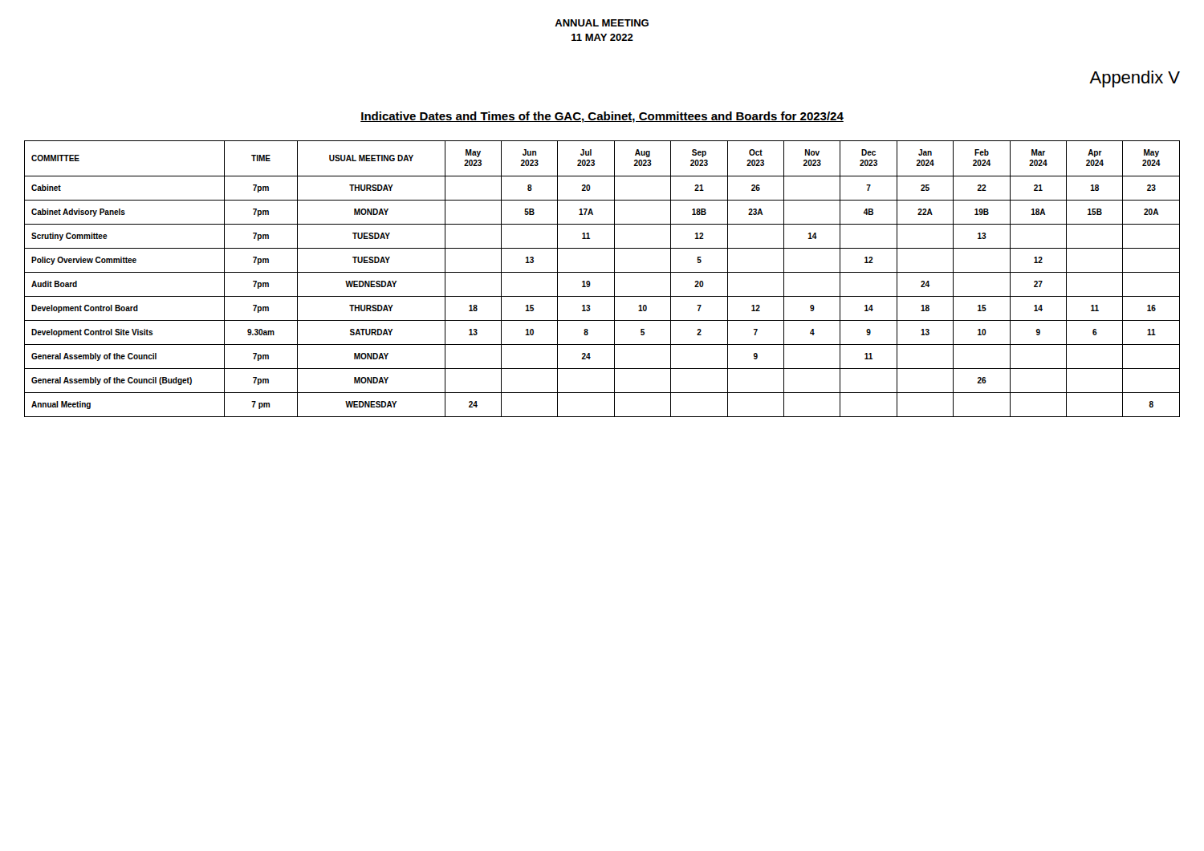ANNUAL MEETING
11 MAY 2022
Appendix V
Indicative Dates and Times of the GAC, Cabinet, Committees and Boards for 2023/24
| COMMITTEE | TIME | USUAL MEETING DAY | May 2023 | Jun 2023 | Jul 2023 | Aug 2023 | Sep 2023 | Oct 2023 | Nov 2023 | Dec 2023 | Jan 2024 | Feb 2024 | Mar 2024 | Apr 2024 | May 2024 |
| --- | --- | --- | --- | --- | --- | --- | --- | --- | --- | --- | --- | --- | --- | --- | --- |
| Cabinet | 7pm | THURSDAY | | 8 | 20 | | 21 | 26 | | 7 | 25 | 22 | 21 | 18 | 23 |
| Cabinet Advisory Panels | 7pm | MONDAY | | 5B | 17A | | 18B | 23A | | 4B | 22A | 19B | 18A | 15B | 20A |
| Scrutiny Committee | 7pm | TUESDAY | | | 11 | | 12 | | 14 | | | 13 | | | |
| Policy Overview Committee | 7pm | TUESDAY | | 13 | | | 5 | | | 12 | | | 12 | | |
| Audit Board | 7pm | WEDNESDAY | | | 19 | | 20 | | | | 24 | | 27 | | |
| Development Control Board | 7pm | THURSDAY | 18 | 15 | 13 | 10 | 7 | 12 | 9 | 14 | 18 | 15 | 14 | 11 | 16 |
| Development Control Site Visits | 9.30am | SATURDAY | 13 | 10 | 8 | 5 | 2 | 7 | 4 | 9 | 13 | 10 | 9 | 6 | 11 |
| General Assembly of the Council | 7pm | MONDAY | | | 24 | | | 9 | | 11 | | | | | |
| General Assembly of the Council (Budget) | 7pm | MONDAY | | | | | | | | | | 26 | | | |
| Annual Meeting | 7 pm | WEDNESDAY | 24 | | | | | | | | | | | | 8 |